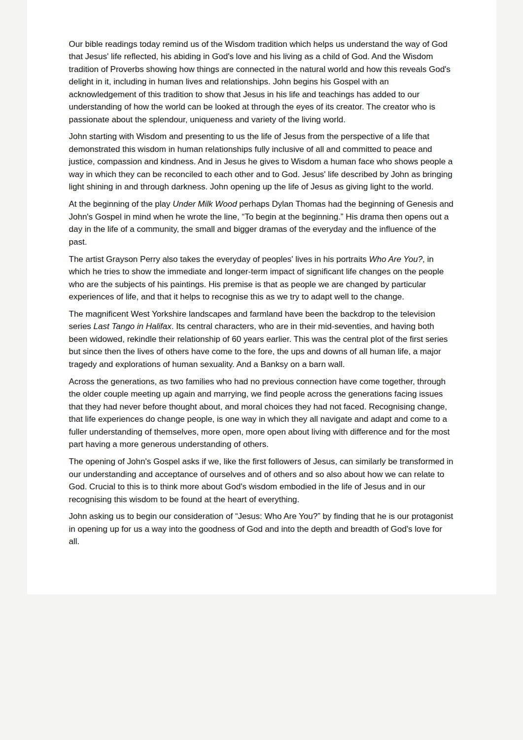Our bible readings today remind us of the Wisdom tradition which helps us understand the way of God that Jesus' life reflected, his abiding in God's love and his living as a child of God. And the Wisdom tradition of Proverbs showing how things are connected in the natural world and how this reveals God's delight in it, including in human lives and relationships. John begins his Gospel with an acknowledgement of this tradition to show that Jesus in his life and teachings has added to our understanding of how the world can be looked at through the eyes of its creator. The creator who is passionate about the splendour, uniqueness and variety of the living world.
John starting with Wisdom and presenting to us the life of Jesus from the perspective of a life that demonstrated this wisdom in human relationships fully inclusive of all and committed to peace and justice, compassion and kindness. And in Jesus he gives to Wisdom a human face who shows people a way in which they can be reconciled to each other and to God. Jesus' life described by John as bringing light shining in and through darkness. John opening up the life of Jesus as giving light to the world.
At the beginning of the play Under Milk Wood perhaps Dylan Thomas had the beginning of Genesis and John's Gospel in mind when he wrote the line, “To begin at the beginning.” His drama then opens out a day in the life of a community, the small and bigger dramas of the everyday and the influence of the past.
The artist Grayson Perry also takes the everyday of peoples' lives in his portraits Who Are You?, in which he tries to show the immediate and longer-term impact of significant life changes on the people who are the subjects of his paintings. His premise is that as people we are changed by particular experiences of life, and that it helps to recognise this as we try to adapt well to the change.
The magnificent West Yorkshire landscapes and farmland have been the backdrop to the television series Last Tango in Halifax. Its central characters, who are in their mid-seventies, and having both been widowed, rekindle their relationship of 60 years earlier. This was the central plot of the first series but since then the lives of others have come to the fore, the ups and downs of all human life, a major tragedy and explorations of human sexuality. And a Banksy on a barn wall.
Across the generations, as two families who had no previous connection have come together, through the older couple meeting up again and marrying, we find people across the generations facing issues that they had never before thought about, and moral choices they had not faced. Recognising change, that life experiences do change people, is one way in which they all navigate and adapt and come to a fuller understanding of themselves, more open, more open about living with difference and for the most part having a more generous understanding of others.
The opening of John's Gospel asks if we, like the first followers of Jesus, can similarly be transformed in our understanding and acceptance of ourselves and of others and so also about how we can relate to God. Crucial to this is to think more about God's wisdom embodied in the life of Jesus and in our recognising this wisdom to be found at the heart of everything.
John asking us to begin our consideration of “Jesus: Who Are You?” by finding that he is our protagonist in opening up for us a way into the goodness of God and into the depth and breadth of God's love for all.